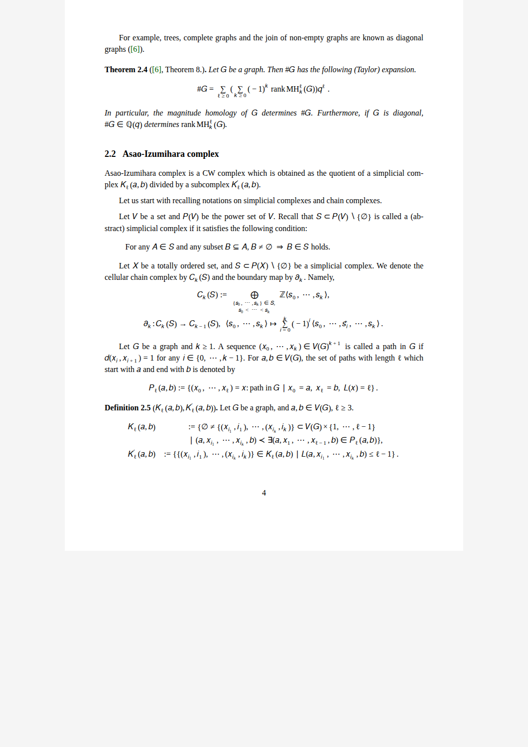For example, trees, complete graphs and the join of non-empty graphs are known as diagonal graphs ([6]).
Theorem 2.4 ([6], Theorem 8.). Let G be a graph. Then #G has the following (Taylor) expansion.
#G = ∑ ℓ≥0 ( ∑ k≥0 (−1)k rank MHkℓ (G) ) qℓ .
In particular, the magnitude homology of G determines #G. Furthermore, if G is diagonal, #G∈ℚ(q) determines rankMHkℓ(G).
2.2 Asao-Izumihara complex
Asao-Izumihara complex is a CW complex which is obtained as the quotient of a simplicial complex Kℓ(a,b) divided by a subcomplex Kℓ′(a,b).
Let us start with recalling notations on simplicial complexes and chain complexes.
Let V be a set and P(V) be the power set of V. Recall that S⊂P(V)∖{∅} is called a (abstract) simplicial complex if it satisfies the following condition:
For any A∈S and any subset B⊆A, B≠∅ ⇒ B∈S holds.
Let X be a totally ordered set, and S⊂P(X)∖{∅} be a simplicial complex. We denote the cellular chain complex by Ck(S) and the boundary map by ∂k. Namely,
Ck(S) := ⨁ {s0,⋯,sk}∈S, s0<⋯<sk ℤ⟨s0,⋯,sk⟩,
∂k : Ck(S) → Ck−1(S), ⟨s0,⋯,sk⟩ ↦ ∑ i=0 k (−1)i ⟨s0,⋯,sî,⋯,sk⟩.
Let G be a graph and k≥1. A sequence (x0,⋯,xk)∈V(G)k+1 is called a path in G if d(xi,xi+1)=1 for any i∈{0,⋯,k−1}. For a,b∈V(G), the set of paths with length ℓ which start with a and end with b is denoted by
Pℓ(a,b) := { (x0,⋯,xℓ) =x: path in G ∣ x0=a, xℓ=b, L(x)=ℓ }.
Definition 2.5 (Kℓ(a,b),Kℓ′(a,b)). Let G be a graph, and a,b∈V(G), ℓ≥3.
Kℓ(a,b) := { ∅≠ {(xi1,i1),⋯,(xik,ik)} ⊂V(G)×{1,⋯,ℓ−1} ∣ (a,xi1,⋯,xik,b) ≺ ∃ (a,x1,⋯,xℓ−1,b) ∈Pℓ(a,b) }, Kℓ′(a,b) := { {(xi1,i1),⋯,(xik,ik)} ∈Kℓ(a,b) ∣ L(a,xi1,⋯,xik,b) ≤ℓ−1 }.
4